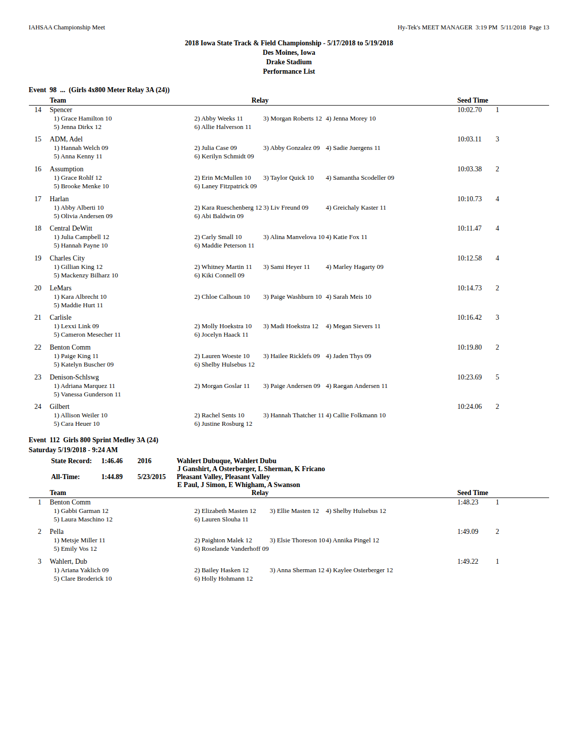IAHSAA Championship Meet
Hy-Tek's MEET MANAGER 3:19 PM 5/11/2018 Page 13
2018 Iowa State Track & Field Championship - 5/17/2018 to 5/19/2018
Des Moines, Iowa
Drake Stadium
Performance List
Event 98 ... (Girls 4x800 Meter Relay 3A (24))
| | Team | Relay | | Seed Time |
| 14 | Spencer | | | | 10:02.70 1 |
| | 1) Grace Hamilton 10 | 2) Abby Weeks 11 | 3) Morgan Roberts 12 | 4) Jenna Morey 10 | |
| | 5) Jenna Dirkx 12 | 6) Allie Halverson 11 | | | |
| 15 | ADM, Adel | | | | 10:03.11 3 |
| | 1) Hannah Welch 09 | 2) Julia Case 09 | 3) Abby Gonzalez 09 | 4) Sadie Juergens 11 | |
| | 5) Anna Kenny 11 | 6) Kerilyn Schmidt 09 | | | |
| 16 | Assumption | | | | 10:03.38 2 |
| | 1) Grace Rohlf 12 | 2) Erin McMullen 10 | 3) Taylor Quick 10 | 4) Samantha Scodeller 09 | |
| | 5) Brooke Menke 10 | 6) Laney Fitzpatrick 09 | | | |
| 17 | Harlan | | | | 10:10.73 4 |
| | 1) Abby Alberti 10 | 2) Kara Rueschenberg 12 | 3) Liv Freund 09 | 4) Greichaly Kaster 11 | |
| | 5) Olivia Andersen 09 | 6) Abi Baldwin 09 | | | |
| 18 | Central DeWitt | | | | 10:11.47 4 |
| | 1) Julia Campbell 12 | 2) Carly Small 10 | 3) Alina Manvelova 10 | 4) Katie Fox 11 | |
| | 5) Hannah Payne 10 | 6) Maddie Peterson 11 | | | |
| 19 | Charles City | | | | 10:12.58 4 |
| | 1) Gillian King 12 | 2) Whitney Martin 11 | 3) Sami Heyer 11 | 4) Marley Hagarty 09 | |
| | 5) Mackenzy Bilharz 10 | 6) Kiki Connell 09 | | | |
| 20 | LeMars | | | | 10:14.73 2 |
| | 1) Kara Albrecht 10 | 2) Chloe Calhoun 10 | 3) Paige Washburn 10 | 4) Sarah Meis 10 | |
| | 5) Maddie Hurt 11 | | | | |
| 21 | Carlisle | | | | 10:16.42 3 |
| | 1) Lexxi Link 09 | 2) Molly Hoekstra 10 | 3) Madi Hoekstra 12 | 4) Megan Sievers 11 | |
| | 5) Cameron Mesecher 11 | 6) Jocelyn Haack 11 | | | |
| 22 | Benton Comm | | | | 10:19.80 2 |
| | 1) Paige King 11 | 2) Lauren Woeste 10 | 3) Hailee Ricklefs 09 | 4) Jaden Thys 09 | |
| | 5) Katelyn Buscher 09 | 6) Shelby Hulsebus 12 | | | |
| 23 | Denison-Schlswg | | | | 10:23.69 5 |
| | 1) Adriana Marquez 11 | 2) Morgan Goslar 11 | 3) Paige Andersen 09 | 4) Raegan Andersen 11 | |
| | 5) Vanessa Gunderson 11 | | | | |
| 24 | Gilbert | | | | 10:24.06 2 |
| | 1) Allison Weiler 10 | 2) Rachel Sents 10 | 3) Hannah Thatcher 11 | 4) Callie Folkmann 10 | |
| | 5) Cara Heuer 10 | 6) Justine Rosburg 12 | | | |
Event 112 Girls 800 Sprint Medley 3A (24)
Saturday 5/19/2018 - 9:24 AM
State Record: 1:46.462016 Wahlert Dubuque, Wahlert Dubu
J Ganshirt, A Osterberger, L Sherman, K Fricano
All-Time: 1:44.895/23/2015 Pleasant Valley, Pleasant Valley
E Paul, J Simon, E Whigham, A Swanson
| | Team | Relay | | Seed Time |
| 1 | Benton Comm | | | | 1:48.23 1 |
| | 1) Gabbi Garman 12 | 2) Elizabeth Masten 12 | 3) Ellie Masten 12 | 4) Shelby Hulsebus 12 | |
| | 5) Laura Maschino 12 | 6) Lauren Slouha 11 | | | |
| 2 | Pella | | | | 1:49.09 2 |
| | 1) Metsje Miller 11 | 2) Paighton Malek 12 | 3) Elsie Thoreson 10 | 4) Annika Pingel 12 | |
| | 5) Emily Vos 12 | 6) Roselande Vanderhoff 09 | | | |
| 3 | Wahlert, Dub | | | | 1:49.22 1 |
| | 1) Ariana Yaklich 09 | 2) Bailey Hasken 12 | 3) Anna Sherman 12 | 4) Kaylee Osterberger 12 | |
| | 5) Clare Broderick 10 | 6) Holly Hohmann 12 | | | |